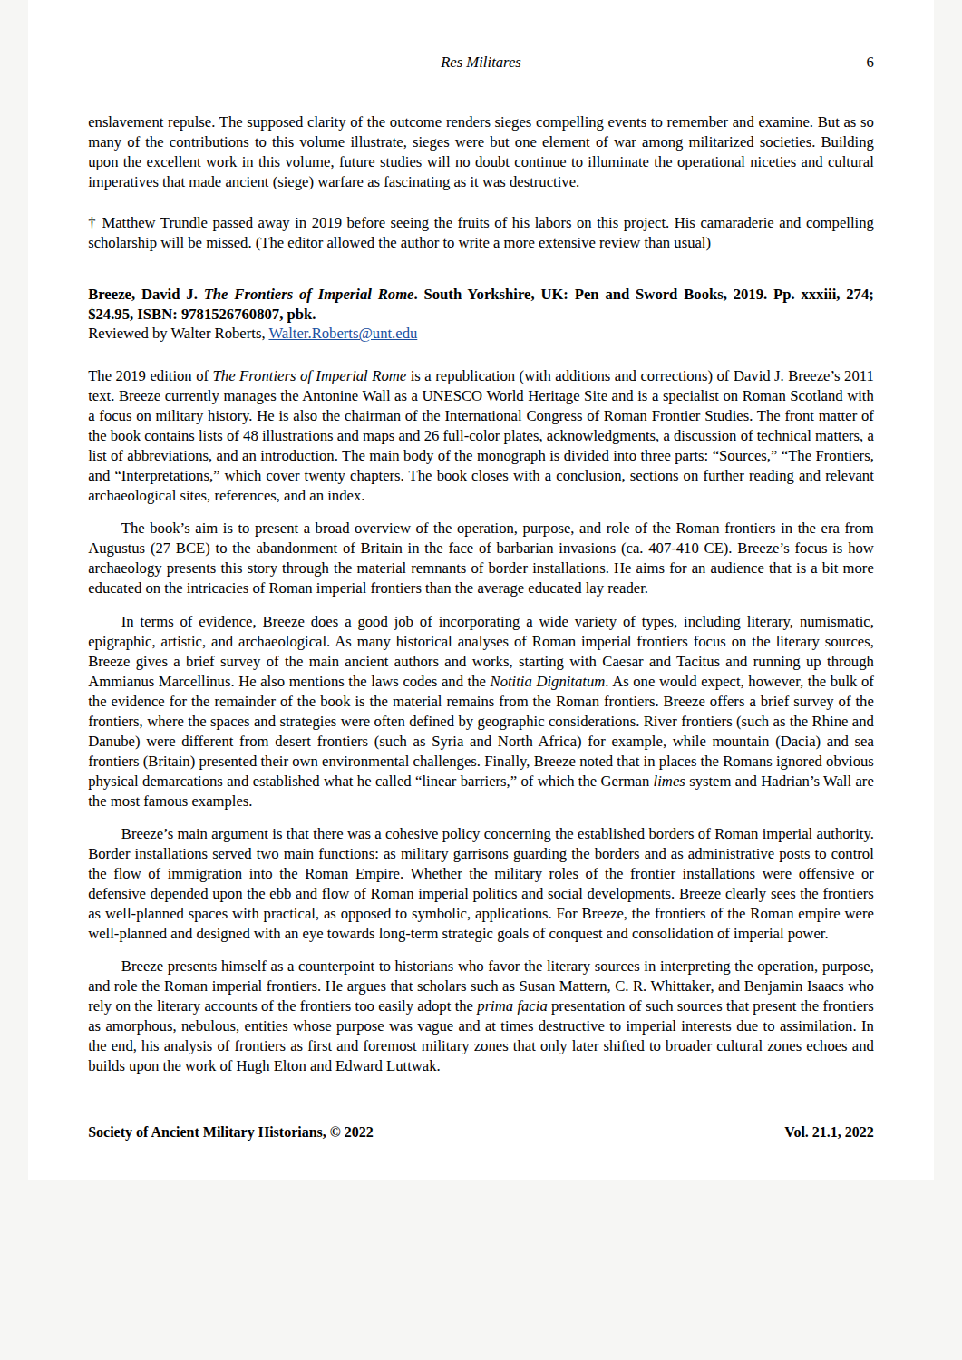Res Militares 6
enslavement repulse. The supposed clarity of the outcome renders sieges compelling events to remember and examine. But as so many of the contributions to this volume illustrate, sieges were but one element of war among militarized societies. Building upon the excellent work in this volume, future studies will no doubt continue to illuminate the operational niceties and cultural imperatives that made ancient (siege) warfare as fascinating as it was destructive.
† Matthew Trundle passed away in 2019 before seeing the fruits of his labors on this project. His camaraderie and compelling scholarship will be missed. (The editor allowed the author to write a more extensive review than usual)
Breeze, David J. The Frontiers of Imperial Rome. South Yorkshire, UK: Pen and Sword Books, 2019. Pp. xxxiii, 274; $24.95, ISBN: 9781526760807, pbk.
Reviewed by Walter Roberts, Walter.Roberts@unt.edu
The 2019 edition of The Frontiers of Imperial Rome is a republication (with additions and corrections) of David J. Breeze’s 2011 text. Breeze currently manages the Antonine Wall as a UNESCO World Heritage Site and is a specialist on Roman Scotland with a focus on military history. He is also the chairman of the International Congress of Roman Frontier Studies. The front matter of the book contains lists of 48 illustrations and maps and 26 full-color plates, acknowledgments, a discussion of technical matters, a list of abbreviations, and an introduction. The main body of the monograph is divided into three parts: “Sources,” “The Frontiers, and “Interpretations,” which cover twenty chapters. The book closes with a conclusion, sections on further reading and relevant archaeological sites, references, and an index.
The book’s aim is to present a broad overview of the operation, purpose, and role of the Roman frontiers in the era from Augustus (27 BCE) to the abandonment of Britain in the face of barbarian invasions (ca. 407-410 CE). Breeze’s focus is how archaeology presents this story through the material remnants of border installations. He aims for an audience that is a bit more educated on the intricacies of Roman imperial frontiers than the average educated lay reader.
In terms of evidence, Breeze does a good job of incorporating a wide variety of types, including literary, numismatic, epigraphic, artistic, and archaeological. As many historical analyses of Roman imperial frontiers focus on the literary sources, Breeze gives a brief survey of the main ancient authors and works, starting with Caesar and Tacitus and running up through Ammianus Marcellinus. He also mentions the laws codes and the Notitia Dignitatum. As one would expect, however, the bulk of the evidence for the remainder of the book is the material remains from the Roman frontiers. Breeze offers a brief survey of the frontiers, where the spaces and strategies were often defined by geographic considerations. River frontiers (such as the Rhine and Danube) were different from desert frontiers (such as Syria and North Africa) for example, while mountain (Dacia) and sea frontiers (Britain) presented their own environmental challenges. Finally, Breeze noted that in places the Romans ignored obvious physical demarcations and established what he called “linear barriers,” of which the German limes system and Hadrian’s Wall are the most famous examples.
Breeze’s main argument is that there was a cohesive policy concerning the established borders of Roman imperial authority. Border installations served two main functions: as military garrisons guarding the borders and as administrative posts to control the flow of immigration into the Roman Empire. Whether the military roles of the frontier installations were offensive or defensive depended upon the ebb and flow of Roman imperial politics and social developments. Breeze clearly sees the frontiers as well-planned spaces with practical, as opposed to symbolic, applications. For Breeze, the frontiers of the Roman empire were well-planned and designed with an eye towards long-term strategic goals of conquest and consolidation of imperial power.
Breeze presents himself as a counterpoint to historians who favor the literary sources in interpreting the operation, purpose, and role the Roman imperial frontiers. He argues that scholars such as Susan Mattern, C. R. Whittaker, and Benjamin Isaacs who rely on the literary accounts of the frontiers too easily adopt the prima facia presentation of such sources that present the frontiers as amorphous, nebulous, entities whose purpose was vague and at times destructive to imperial interests due to assimilation. In the end, his analysis of frontiers as first and foremost military zones that only later shifted to broader cultural zones echoes and builds upon the work of Hugh Elton and Edward Luttwak.
Society of Ancient Military Historians, © 2022 Vol. 21.1, 2022